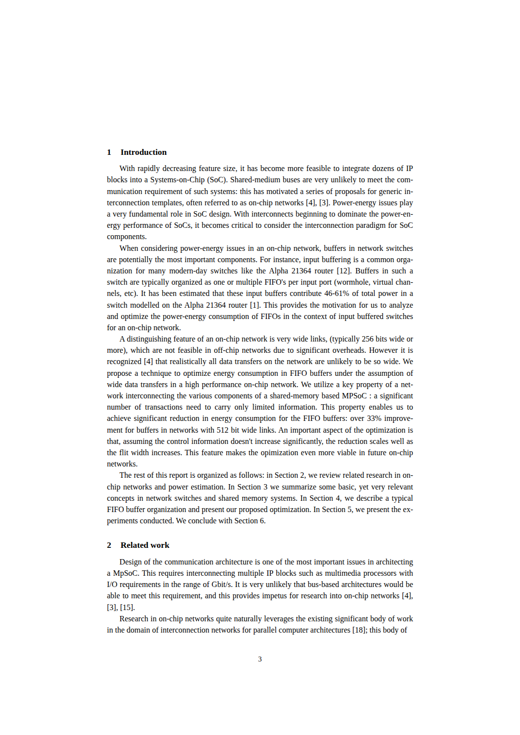1 Introduction
With rapidly decreasing feature size, it has become more feasible to integrate dozens of IP blocks into a Systems-on-Chip (SoC). Shared-medium buses are very unlikely to meet the communication requirement of such systems: this has motivated a series of proposals for generic interconnection templates, often referred to as on-chip networks [4], [3]. Power-energy issues play a very fundamental role in SoC design. With interconnects beginning to dominate the power-energy performance of SoCs, it becomes critical to consider the interconnection paradigm for SoC components.
When considering power-energy issues in an on-chip network, buffers in network switches are potentially the most important components. For instance, input buffering is a common organization for many modern-day switches like the Alpha 21364 router [12]. Buffers in such a switch are typically organized as one or multiple FIFO's per input port (wormhole, virtual channels, etc). It has been estimated that these input buffers contribute 46-61% of total power in a switch modelled on the Alpha 21364 router [1]. This provides the motivation for us to analyze and optimize the power-energy consumption of FIFOs in the context of input buffered switches for an on-chip network.
A distinguishing feature of an on-chip network is very wide links, (typically 256 bits wide or more), which are not feasible in off-chip networks due to significant overheads. However it is recognized [4] that realistically all data transfers on the network are unlikely to be so wide. We propose a technique to optimize energy consumption in FIFO buffers under the assumption of wide data transfers in a high performance on-chip network. We utilize a key property of a network interconnecting the various components of a shared-memory based MPSoC : a significant number of transactions need to carry only limited information. This property enables us to achieve significant reduction in energy consumption for the FIFO buffers: over 33% improvement for buffers in networks with 512 bit wide links. An important aspect of the optimization is that, assuming the control information doesn't increase significantly, the reduction scales well as the flit width increases. This feature makes the opimization even more viable in future on-chip networks.
The rest of this report is organized as follows: in Section 2, we review related research in on-chip networks and power estimation. In Section 3 we summarize some basic, yet very relevant concepts in network switches and shared memory systems. In Section 4, we describe a typical FIFO buffer organization and present our proposed optimization. In Section 5, we present the experiments conducted. We conclude with Section 6.
2 Related work
Design of the communication architecture is one of the most important issues in architecting a MpSoC. This requires interconnecting multiple IP blocks such as multimedia processors with I/O requirements in the range of Gbit/s. It is very unlikely that bus-based architectures would be able to meet this requirement, and this provides impetus for research into on-chip networks [4], [3], [15].
Research in on-chip networks quite naturally leverages the existing significant body of work in the domain of interconnection networks for parallel computer architectures [18]; this body of
3